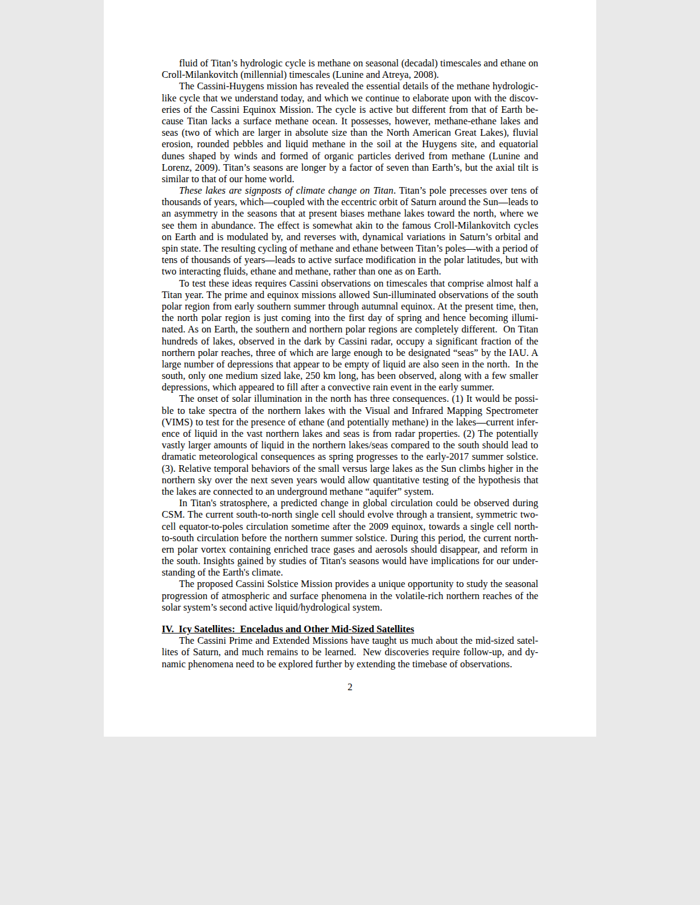fluid of Titan’s hydrologic cycle is methane on seasonal (decadal) timescales and ethane on Croll-Milankovitch (millennial) timescales (Lunine and Atreya, 2008).
The Cassini-Huygens mission has revealed the essential details of the methane hydrologic-like cycle that we understand today, and which we continue to elaborate upon with the discoveries of the Cassini Equinox Mission. The cycle is active but different from that of Earth because Titan lacks a surface methane ocean. It possesses, however, methane-ethane lakes and seas (two of which are larger in absolute size than the North American Great Lakes), fluvial erosion, rounded pebbles and liquid methane in the soil at the Huygens site, and equatorial dunes shaped by winds and formed of organic particles derived from methane (Lunine and Lorenz, 2009). Titan’s seasons are longer by a factor of seven than Earth’s, but the axial tilt is similar to that of our home world.
These lakes are signposts of climate change on Titan. Titan’s pole precesses over tens of thousands of years, which—coupled with the eccentric orbit of Saturn around the Sun—leads to an asymmetry in the seasons that at present biases methane lakes toward the north, where we see them in abundance. The effect is somewhat akin to the famous Croll-Milankovitch cycles on Earth and is modulated by, and reverses with, dynamical variations in Saturn’s orbital and spin state. The resulting cycling of methane and ethane between Titan’s poles—with a period of tens of thousands of years—leads to active surface modification in the polar latitudes, but with two interacting fluids, ethane and methane, rather than one as on Earth.
To test these ideas requires Cassini observations on timescales that comprise almost half a Titan year. The prime and equinox missions allowed Sun-illuminated observations of the south polar region from early southern summer through autumnal equinox. At the present time, then, the north polar region is just coming into the first day of spring and hence becoming illuminated. As on Earth, the southern and northern polar regions are completely different. On Titan hundreds of lakes, observed in the dark by Cassini radar, occupy a significant fraction of the northern polar reaches, three of which are large enough to be designated “seas” by the IAU. A large number of depressions that appear to be empty of liquid are also seen in the north. In the south, only one medium sized lake, 250 km long, has been observed, along with a few smaller depressions, which appeared to fill after a convective rain event in the early summer.
The onset of solar illumination in the north has three consequences. (1) It would be possible to take spectra of the northern lakes with the Visual and Infrared Mapping Spectrometer (VIMS) to test for the presence of ethane (and potentially methane) in the lakes—current inference of liquid in the vast northern lakes and seas is from radar properties. (2) The potentially vastly larger amounts of liquid in the northern lakes/seas compared to the south should lead to dramatic meteorological consequences as spring progresses to the early-2017 summer solstice. (3). Relative temporal behaviors of the small versus large lakes as the Sun climbs higher in the northern sky over the next seven years would allow quantitative testing of the hypothesis that the lakes are connected to an underground methane “aquifer” system.
In Titan's stratosphere, a predicted change in global circulation could be observed during CSM. The current south-to-north single cell should evolve through a transient, symmetric two-cell equator-to-poles circulation sometime after the 2009 equinox, towards a single cell north-to-south circulation before the northern summer solstice. During this period, the current northern polar vortex containing enriched trace gases and aerosols should disappear, and reform in the south. Insights gained by studies of Titan's seasons would have implications for our understanding of the Earth's climate.
The proposed Cassini Solstice Mission provides a unique opportunity to study the seasonal progression of atmospheric and surface phenomena in the volatile-rich northern reaches of the solar system’s second active liquid/hydrological system.
IV. Icy Satellites: Enceladus and Other Mid-Sized Satellites
The Cassini Prime and Extended Missions have taught us much about the mid-sized satellites of Saturn, and much remains to be learned. New discoveries require follow-up, and dynamic phenomena need to be explored further by extending the timebase of observations.
2